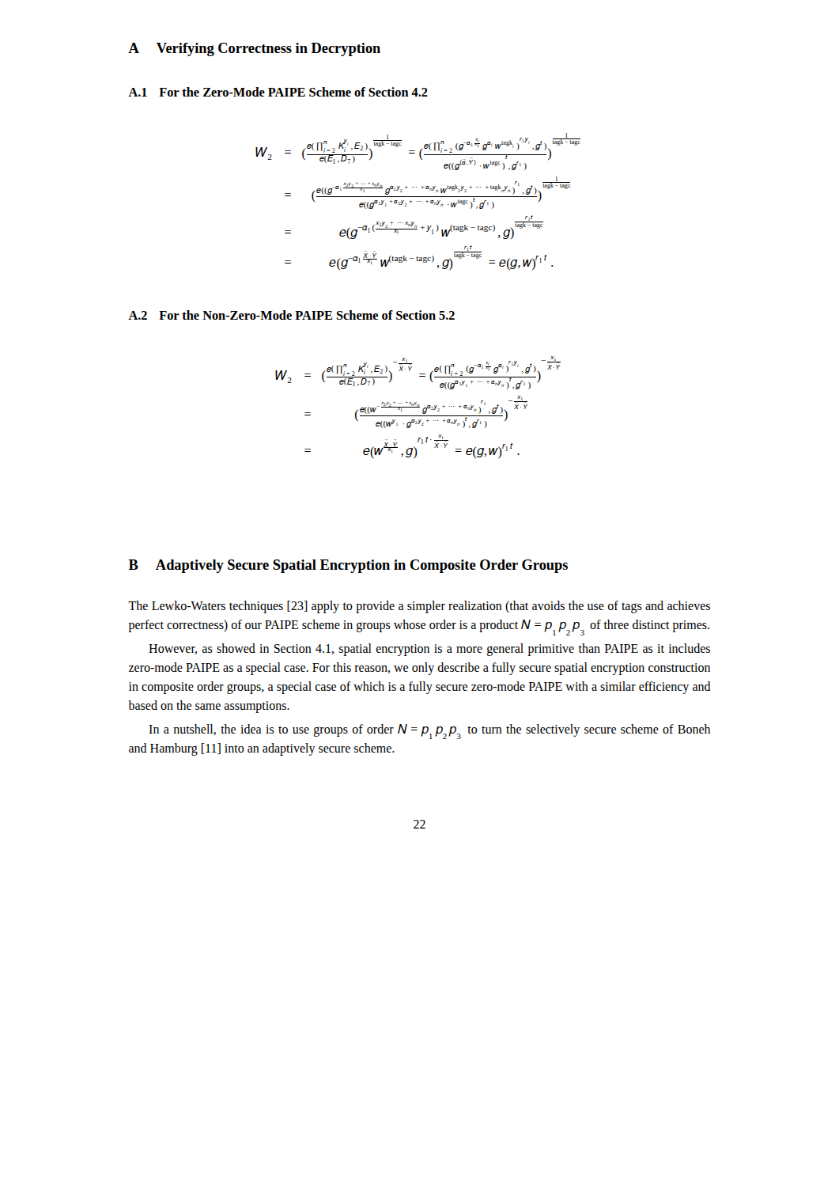AVerifying Correctness in Decryption
A.1 For the Zero-Mode PAIPE Scheme of Section 4.2
W2 = ( e( ∏i=2n Kiyi ,E2) e(E1,D7) ) 1tagk−tagc = ( e( ∏i=2n ( g−α1xix1 gαi wtagki ) r1yi ,gt ) e( ( g⟨α→,Y→⟩ · wtagc ) t ,gr1 ) ) 1tagk−tagc = ( e( ( g−α1x2y2+⋯+xnynx1 gα2y2+⋯+αnyn wtagk2y2+⋯+tagknyn ) r1 ,gt ) e( ( gα1y1+α2y2+⋯+αnyn · wtagc ) t ,gr1 ) ) 1tagk−tagc = e( g−α1(x2y2+⋯xnynx1+y1) w(tagk−tagc) ,g ) r1ttagk−tagc = e( g−α1X→·Y→x1 w(tagk−tagc) ,g ) r1ttagk−tagc = e(g,w)r1t .
A.2 For the Non-Zero-Mode PAIPE Scheme of Section 5.2
W2 = ( e( ∏i=2n Kiyi ,E2) e(E1,D7) ) −x1X→·Y→ = ( e( ∏i=2n ( g−α1xix1 gαi ) r1yi ,gt ) e( ( gα1y1+⋯+αnyn ) t ,gr1 ) ) −x1X→·Y→ = ( e( ( w−x2y2+⋯+xnynx1 gα2y2+⋯+αnyn ) r1 ,gt ) e( ( wy1 · gα2y2+⋯+αnyn ) t ,gr1 ) ) −x1X→·Y→ = e( wX→·Y→x1 ,g ) r1t·x1X→·Y→ = e(g,w)r1t .
BAdaptively Secure Spatial Encryption in Composite Order Groups
The Lewko-Waters techniques [23] apply to provide a simpler realization (that avoids the use of tags and achieves perfect correctness) of our PAIPE scheme in groups whose order is a product N=p1p2p3 of three distinct primes.
However, as showed in Section 4.1, spatial encryption is a more general primitive than PAIPE as it includes zero-mode PAIPE as a special case. For this reason, we only describe a fully secure spatial encryption construction in composite order groups, a special case of which is a fully secure zero-mode PAIPE with a similar efficiency and based on the same assumptions.
In a nutshell, the idea is to use groups of order N=p1p2p3 to turn the selectively secure scheme of Boneh and Hamburg [11] into an adaptively secure scheme.
22